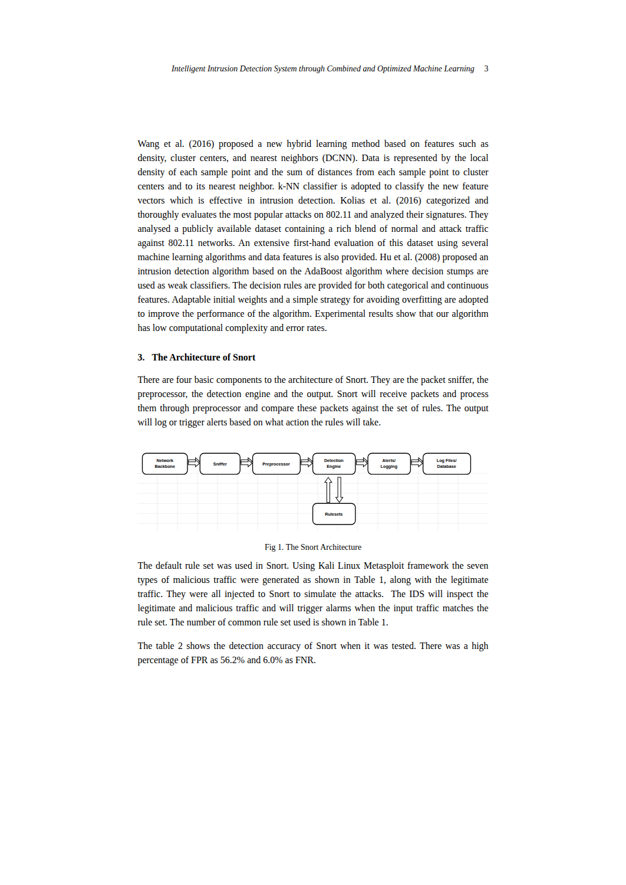Intelligent Intrusion Detection System through Combined and Optimized Machine Learning3
Wang et al. (2016) proposed a new hybrid learning method based on features such as density, cluster centers, and nearest neighbors (DCNN). Data is represented by the local density of each sample point and the sum of distances from each sample point to cluster centers and to its nearest neighbor. k-NN classifier is adopted to classify the new feature vectors which is effective in intrusion detection. Kolias et al. (2016) categorized and thoroughly evaluates the most popular attacks on 802.11 and analyzed their signatures. They analysed a publicly available dataset containing a rich blend of normal and attack traffic against 802.11 networks. An extensive first-hand evaluation of this dataset using several machine learning algorithms and data features is also provided. Hu et al. (2008) proposed an intrusion detection algorithm based on the AdaBoost algorithm where decision stumps are used as weak classifiers. The decision rules are provided for both categorical and continuous features. Adaptable initial weights and a simple strategy for avoiding overfitting are adopted to improve the performance of the algorithm. Experimental results show that our algorithm has low computational complexity and error rates.
3. The Architecture of Snort
There are four basic components to the architecture of Snort. They are the packet sniffer, the preprocessor, the detection engine and the output. Snort will receive packets and process them through preprocessor and compare these packets against the set of rules. The output will log or trigger alerts based on what action the rules will take.
Network Backbone Sniffer Preprocessor Detection Engine Alerts/ Logging Log Files/ Database Rulesets
Fig 1. The Snort Architecture
The default rule set was used in Snort. Using Kali Linux Metasploit framework the seven types of malicious traffic were generated as shown in Table 1, along with the legitimate traffic. They were all injected to Snort to simulate the attacks. The IDS will inspect the legitimate and malicious traffic and will trigger alarms when the input traffic matches the rule set. The number of common rule set used is shown in Table 1.
The table 2 shows the detection accuracy of Snort when it was tested. There was a high percentage of FPR as 56.2% and 6.0% as FNR.